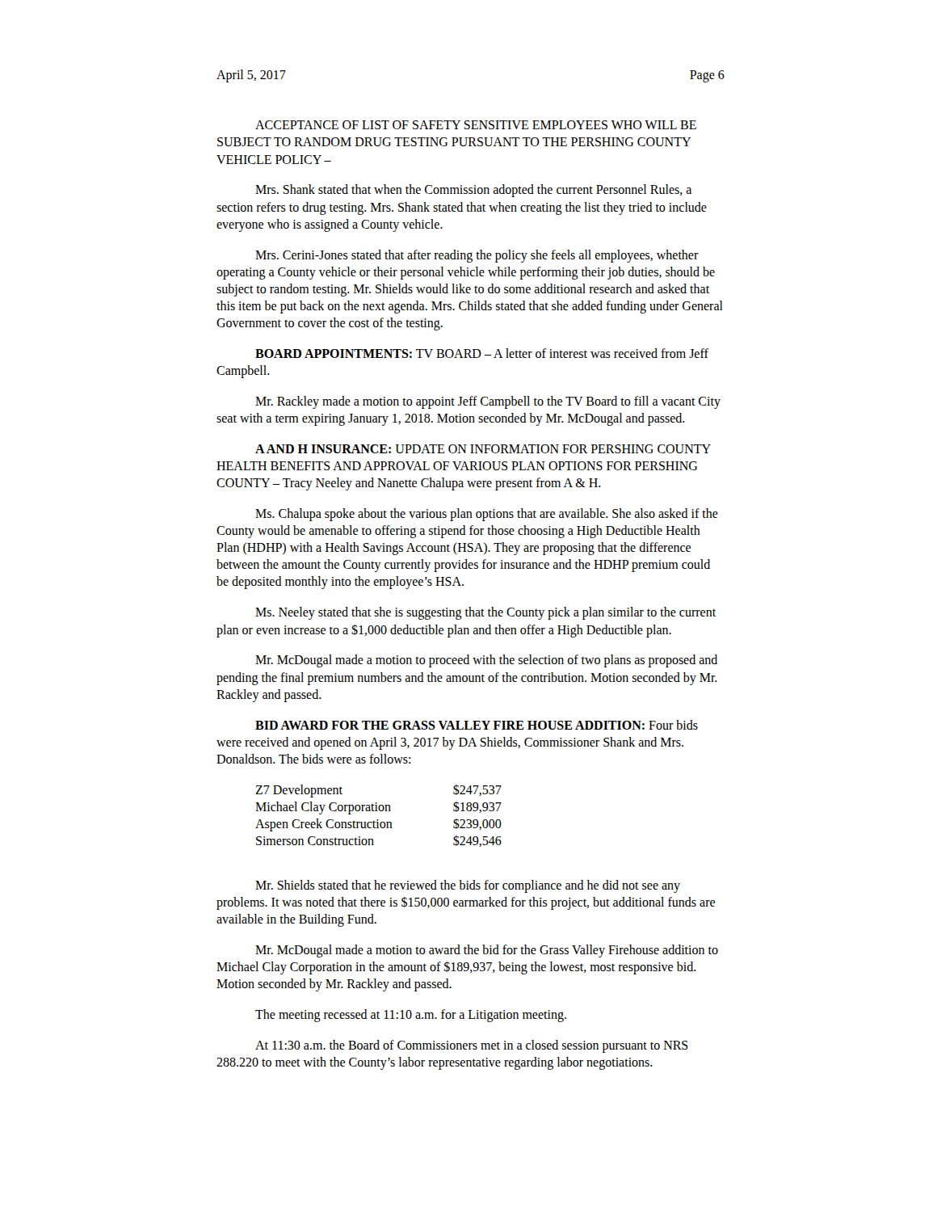April 5, 2017 Page 6
ACCEPTANCE OF LIST OF SAFETY SENSITIVE EMPLOYEES WHO WILL BE SUBJECT TO RANDOM DRUG TESTING PURSUANT TO THE PERSHING COUNTY VEHICLE POLICY –
Mrs. Shank stated that when the Commission adopted the current Personnel Rules, a section refers to drug testing. Mrs. Shank stated that when creating the list they tried to include everyone who is assigned a County vehicle.
Mrs. Cerini-Jones stated that after reading the policy she feels all employees, whether operating a County vehicle or their personal vehicle while performing their job duties, should be subject to random testing. Mr. Shields would like to do some additional research and asked that this item be put back on the next agenda. Mrs. Childs stated that she added funding under General Government to cover the cost of the testing.
BOARD APPOINTMENTS: TV BOARD – A letter of interest was received from Jeff Campbell.
Mr. Rackley made a motion to appoint Jeff Campbell to the TV Board to fill a vacant City seat with a term expiring January 1, 2018. Motion seconded by Mr. McDougal and passed.
A AND H INSURANCE: UPDATE ON INFORMATION FOR PERSHING COUNTY HEALTH BENEFITS AND APPROVAL OF VARIOUS PLAN OPTIONS FOR PERSHING COUNTY – Tracy Neeley and Nanette Chalupa were present from A & H.
Ms. Chalupa spoke about the various plan options that are available. She also asked if the County would be amenable to offering a stipend for those choosing a High Deductible Health Plan (HDHP) with a Health Savings Account (HSA). They are proposing that the difference between the amount the County currently provides for insurance and the HDHP premium could be deposited monthly into the employee’s HSA.
Ms. Neeley stated that she is suggesting that the County pick a plan similar to the current plan or even increase to a $1,000 deductible plan and then offer a High Deductible plan.
Mr. McDougal made a motion to proceed with the selection of two plans as proposed and pending the final premium numbers and the amount of the contribution. Motion seconded by Mr. Rackley and passed.
BID AWARD FOR THE GRASS VALLEY FIRE HOUSE ADDITION: Four bids were received and opened on April 3, 2017 by DA Shields, Commissioner Shank and Mrs. Donaldson. The bids were as follows:
Z7 Development$247,537
Michael Clay Corporation$189,937
Aspen Creek Construction$239,000
Simerson Construction$249,546
Mr. Shields stated that he reviewed the bids for compliance and he did not see any problems. It was noted that there is $150,000 earmarked for this project, but additional funds are available in the Building Fund.
Mr. McDougal made a motion to award the bid for the Grass Valley Firehouse addition to Michael Clay Corporation in the amount of $189,937, being the lowest, most responsive bid. Motion seconded by Mr. Rackley and passed.
The meeting recessed at 11:10 a.m. for a Litigation meeting.
At 11:30 a.m. the Board of Commissioners met in a closed session pursuant to NRS 288.220 to meet with the County’s labor representative regarding labor negotiations.